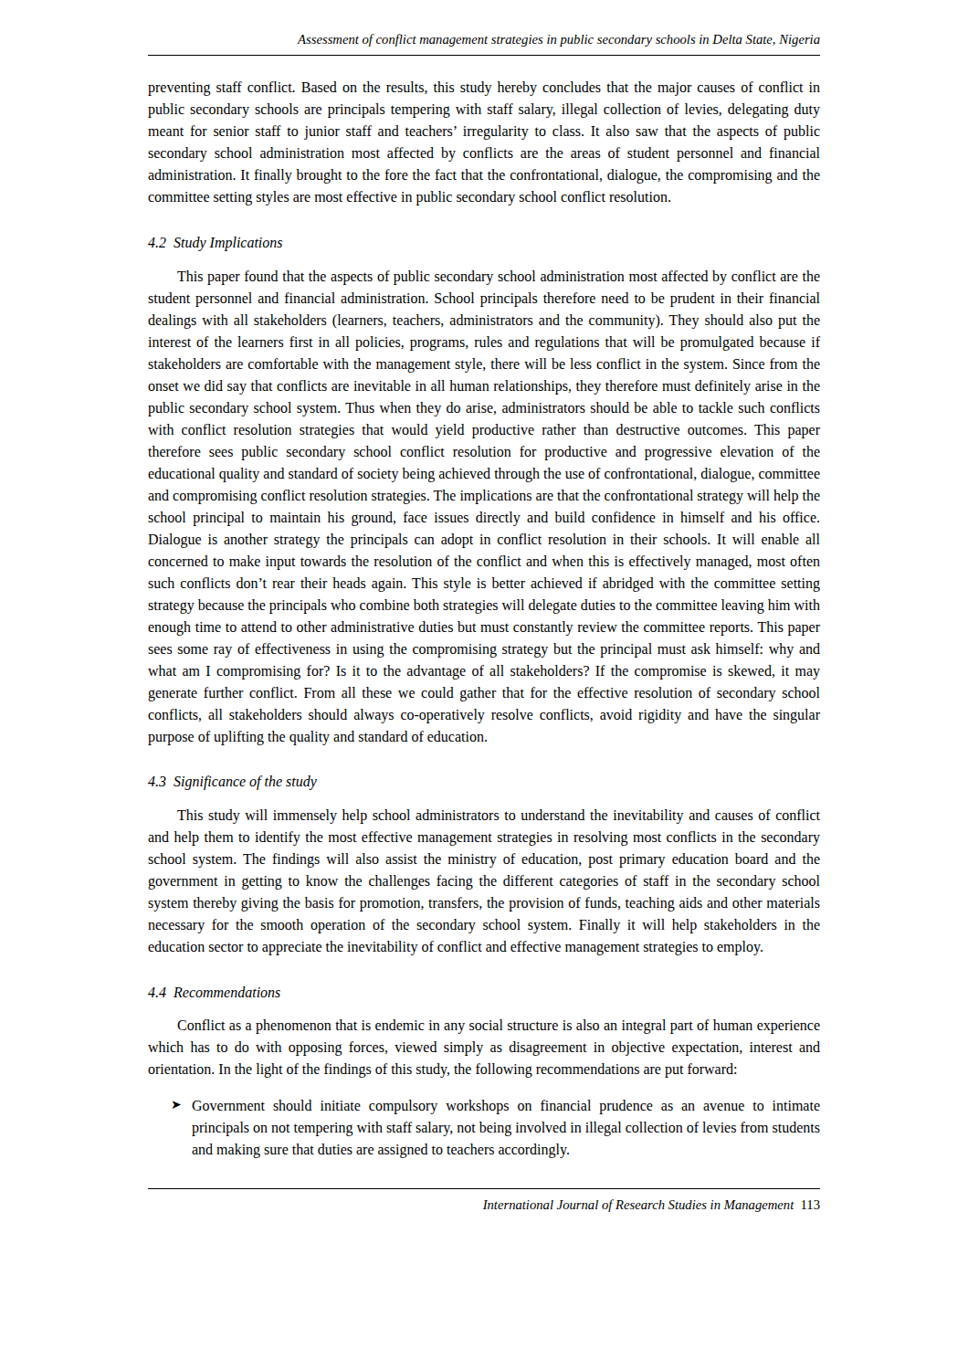Assessment of conflict management strategies in public secondary schools in Delta State, Nigeria
preventing staff conflict. Based on the results, this study hereby concludes that the major causes of conflict in public secondary schools are principals tempering with staff salary, illegal collection of levies, delegating duty meant for senior staff to junior staff and teachers’ irregularity to class. It also saw that the aspects of public secondary school administration most affected by conflicts are the areas of student personnel and financial administration. It finally brought to the fore the fact that the confrontational, dialogue, the compromising and the committee setting styles are most effective in public secondary school conflict resolution.
4.2 Study Implications
This paper found that the aspects of public secondary school administration most affected by conflict are the student personnel and financial administration. School principals therefore need to be prudent in their financial dealings with all stakeholders (learners, teachers, administrators and the community). They should also put the interest of the learners first in all policies, programs, rules and regulations that will be promulgated because if stakeholders are comfortable with the management style, there will be less conflict in the system. Since from the onset we did say that conflicts are inevitable in all human relationships, they therefore must definitely arise in the public secondary school system. Thus when they do arise, administrators should be able to tackle such conflicts with conflict resolution strategies that would yield productive rather than destructive outcomes. This paper therefore sees public secondary school conflict resolution for productive and progressive elevation of the educational quality and standard of society being achieved through the use of confrontational, dialogue, committee and compromising conflict resolution strategies. The implications are that the confrontational strategy will help the school principal to maintain his ground, face issues directly and build confidence in himself and his office. Dialogue is another strategy the principals can adopt in conflict resolution in their schools. It will enable all concerned to make input towards the resolution of the conflict and when this is effectively managed, most often such conflicts don’t rear their heads again. This style is better achieved if abridged with the committee setting strategy because the principals who combine both strategies will delegate duties to the committee leaving him with enough time to attend to other administrative duties but must constantly review the committee reports. This paper sees some ray of effectiveness in using the compromising strategy but the principal must ask himself: why and what am I compromising for? Is it to the advantage of all stakeholders? If the compromise is skewed, it may generate further conflict. From all these we could gather that for the effective resolution of secondary school conflicts, all stakeholders should always co-operatively resolve conflicts, avoid rigidity and have the singular purpose of uplifting the quality and standard of education.
4.3 Significance of the study
This study will immensely help school administrators to understand the inevitability and causes of conflict and help them to identify the most effective management strategies in resolving most conflicts in the secondary school system. The findings will also assist the ministry of education, post primary education board and the government in getting to know the challenges facing the different categories of staff in the secondary school system thereby giving the basis for promotion, transfers, the provision of funds, teaching aids and other materials necessary for the smooth operation of the secondary school system. Finally it will help stakeholders in the education sector to appreciate the inevitability of conflict and effective management strategies to employ.
4.4 Recommendations
Conflict as a phenomenon that is endemic in any social structure is also an integral part of human experience which has to do with opposing forces, viewed simply as disagreement in objective expectation, interest and orientation. In the light of the findings of this study, the following recommendations are put forward:
Government should initiate compulsory workshops on financial prudence as an avenue to intimate principals on not tempering with staff salary, not being involved in illegal collection of levies from students and making sure that duties are assigned to teachers accordingly.
International Journal of Research Studies in Management 113